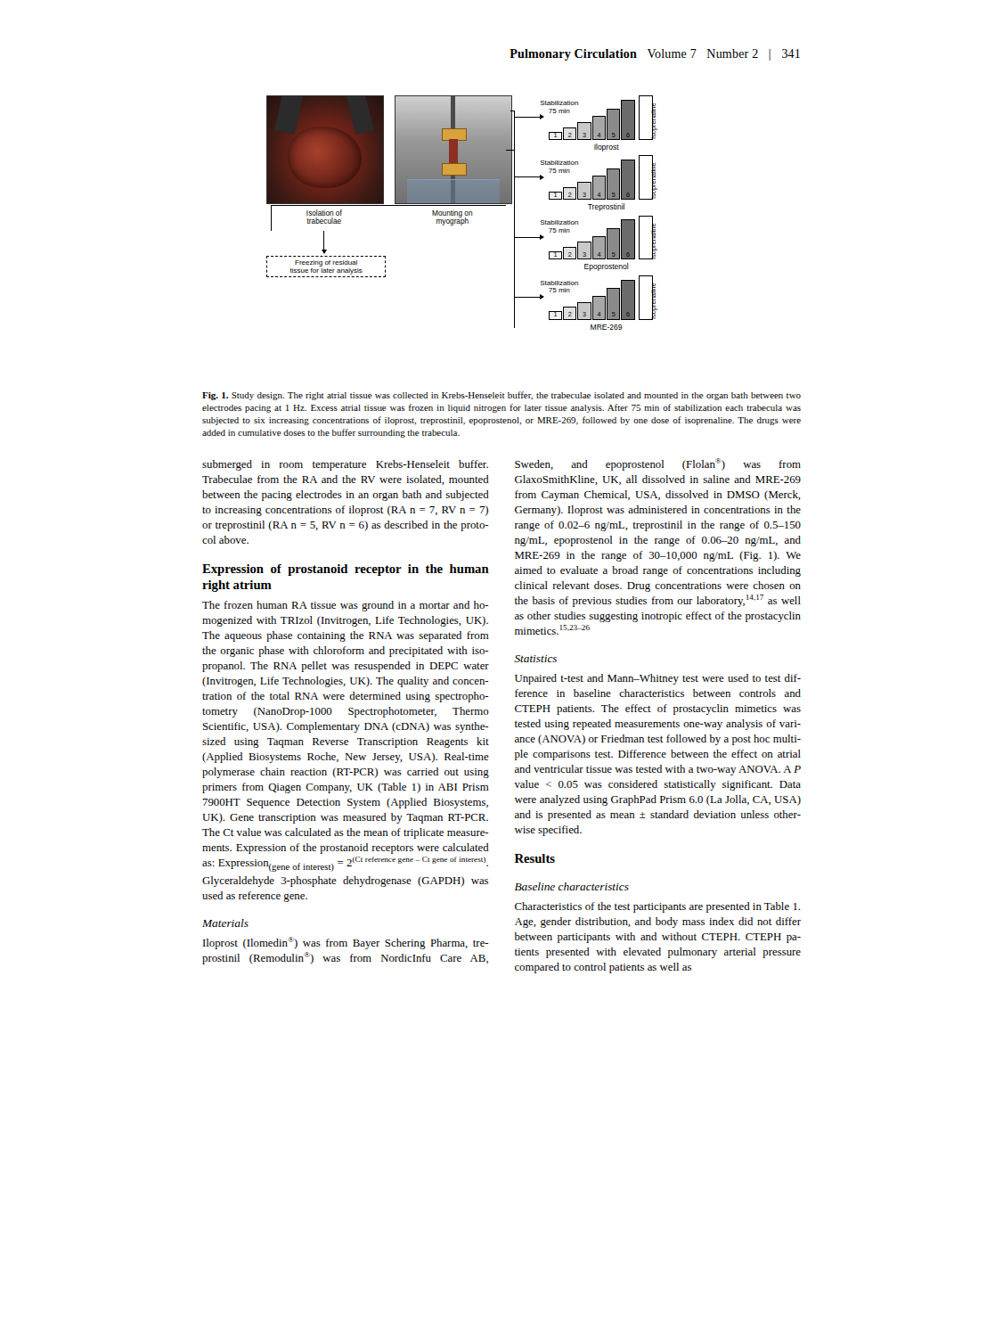Pulmonary Circulation Volume 7 Number 2 | 341
Isolation of
trabeculae
Mounting on
myograph
Freezing of residual
tissue for later analysis
Stabilization
75 min
1
2
3
4
5
6
Isoprenaline
Iloprost
Stabilization
75 min
1
2
3
4
5
6
Isoprenaline
Treprostinil
Stabilization
75 min
1
2
3
4
5
6
Isoprenaline
Epoprostenol
Stabilization
75 min
1
2
3
4
5
6
Isoprenaline
MRE-269
Fig. 1. Study design. The right atrial tissue was collected in Krebs-Henseleit buffer, the trabeculae isolated and mounted in the organ bath between two electrodes pacing at 1 Hz. Excess atrial tissue was frozen in liquid nitrogen for later tissue analysis. After 75 min of stabilization each trabecula was subjected to six increasing concentrations of iloprost, treprostinil, epoprostenol, or MRE-269, followed by one dose of isoprenaline. The drugs were added in cumulative doses to the buffer surrounding the trabecula.
submerged in room temperature Krebs-Henseleit buffer. Trabeculae from the RA and the RV were isolated, mounted between the pacing electrodes in an organ bath and subjected to increasing concentrations of iloprost (RA n = 7, RV n = 7) or treprostinil (RA n = 5, RV n = 6) as described in the protocol above.
Expression of prostanoid receptor in the human right atrium
The frozen human RA tissue was ground in a mortar and homogenized with TRIzol (Invitrogen, Life Technologies, UK). The aqueous phase containing the RNA was separated from the organic phase with chloroform and precipitated with isopropanol. The RNA pellet was resuspended in DEPC water (Invitrogen, Life Technologies, UK). The quality and concentration of the total RNA were determined using spectrophotometry (NanoDrop-1000 Spectrophotometer, Thermo Scientific, USA). Complementary DNA (cDNA) was synthesized using Taqman Reverse Transcription Reagents kit (Applied Biosystems Roche, New Jersey, USA). Real-time polymerase chain reaction (RT-PCR) was carried out using primers from Qiagen Company, UK (Table 1) in ABI Prism 7900HT Sequence Detection System (Applied Biosystems, UK). Gene transcription was measured by Taqman RT-PCR. The Ct value was calculated as the mean of triplicate measurements. Expression of the prostanoid receptors were calculated as: Expression(gene of interest) = 2(Ct reference gene – Ct gene of interest). Glyceraldehyde 3-phosphate dehydrogenase (GAPDH) was used as reference gene.
Materials
Iloprost (Ilomedin®) was from Bayer Schering Pharma, treprostinil (Remodulin®) was from NordicInfu Care AB, Sweden, and epoprostenol (Flolan®) was from GlaxoSmithKline, UK, all dissolved in saline and MRE-269 from Cayman Chemical, USA, dissolved in DMSO (Merck, Germany). Iloprost was administered in concentrations in the range of 0.02–6 ng/mL, treprostinil in the range of 0.5–150 ng/mL, epoprostenol in the range of 0.06–20 ng/mL, and MRE-269 in the range of 30–10,000 ng/mL (Fig. 1). We aimed to evaluate a broad range of concentrations including clinical relevant doses. Drug concentrations were chosen on the basis of previous studies from our laboratory,14,17 as well as other studies suggesting inotropic effect of the prostacyclin mimetics.15,23–26
Statistics
Unpaired t-test and Mann–Whitney test were used to test difference in baseline characteristics between controls and CTEPH patients. The effect of prostacyclin mimetics was tested using repeated measurements one-way analysis of variance (ANOVA) or Friedman test followed by a post hoc multiple comparisons test. Difference between the effect on atrial and ventricular tissue was tested with a two-way ANOVA. A P value < 0.05 was considered statistically significant. Data were analyzed using GraphPad Prism 6.0 (La Jolla, CA, USA) and is presented as mean ± standard deviation unless otherwise specified.
Results
Baseline characteristics
Characteristics of the test participants are presented in Table 1. Age, gender distribution, and body mass index did not differ between participants with and without CTEPH. CTEPH patients presented with elevated pulmonary arterial pressure compared to control patients as well as